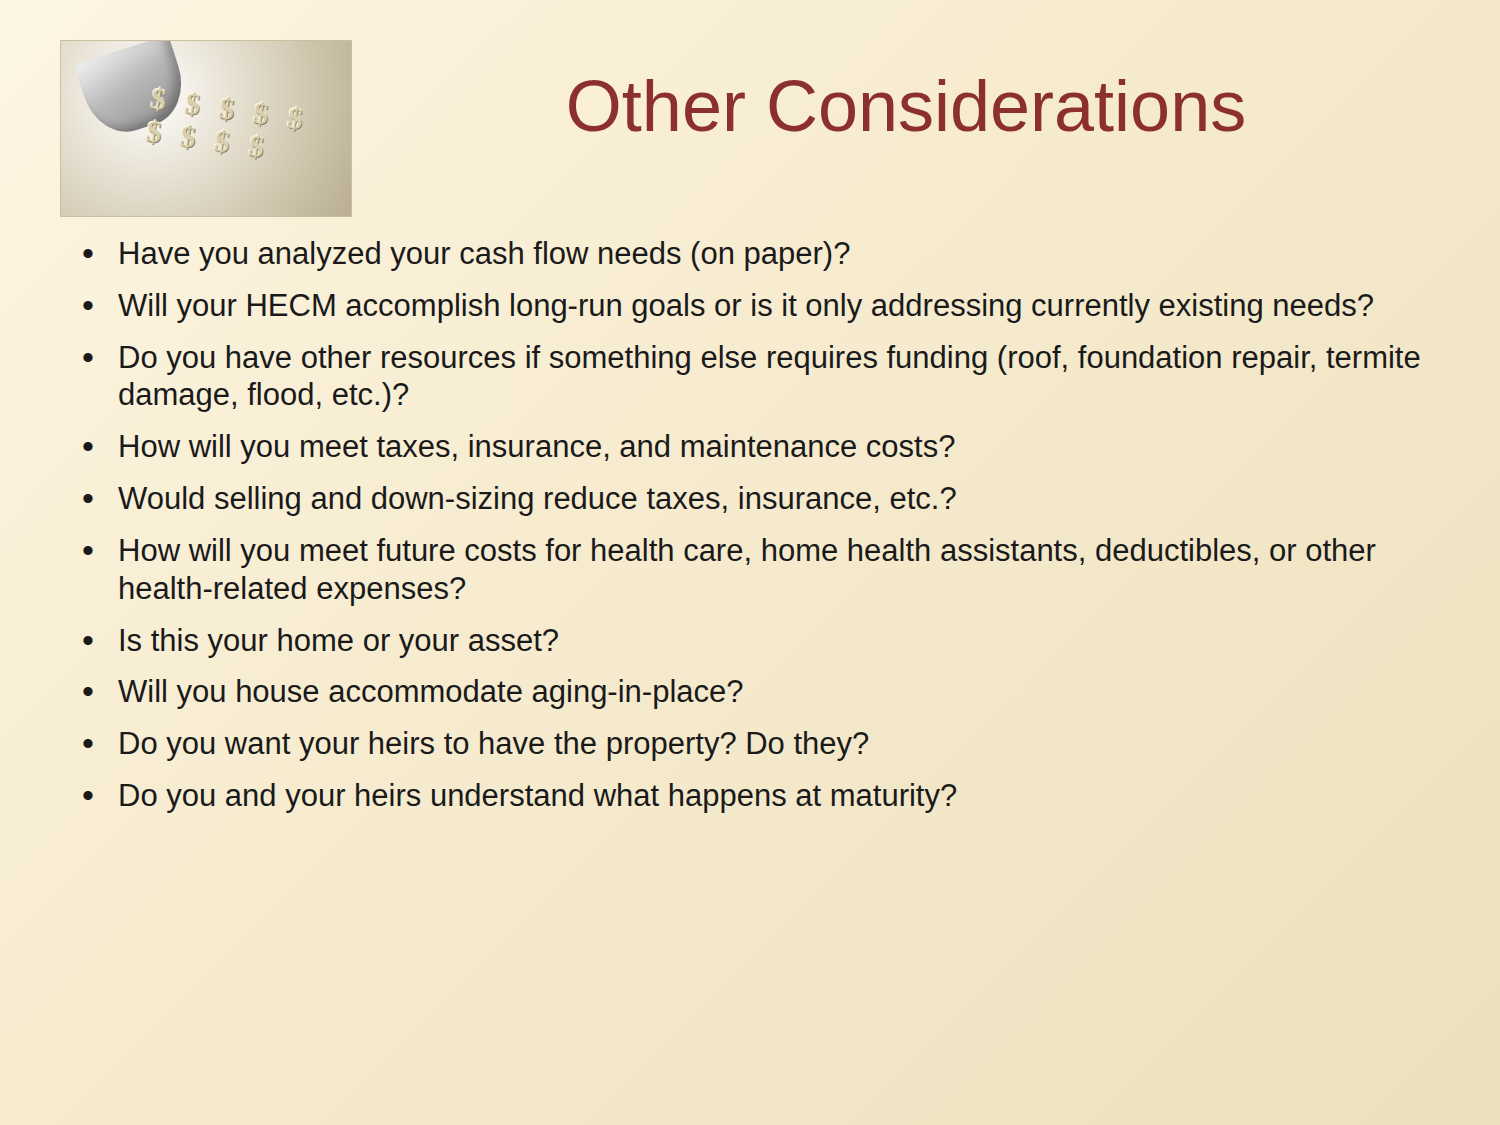Other Considerations
Have you analyzed your cash flow needs (on paper)?
Will your HECM accomplish long-run goals or is it only addressing currently existing needs?
Do you have other resources if something else requires funding (roof, foundation repair, termite damage, flood, etc.)?
How will you meet taxes, insurance, and maintenance costs?
Would selling and down-sizing reduce taxes, insurance, etc.?
How will you meet future costs for health care, home health assistants, deductibles, or other health-related expenses?
Is this your home or your asset?
Will you house accommodate aging-in-place?
Do you want your heirs to have the property? Do they?
Do you and your heirs understand what happens at maturity?